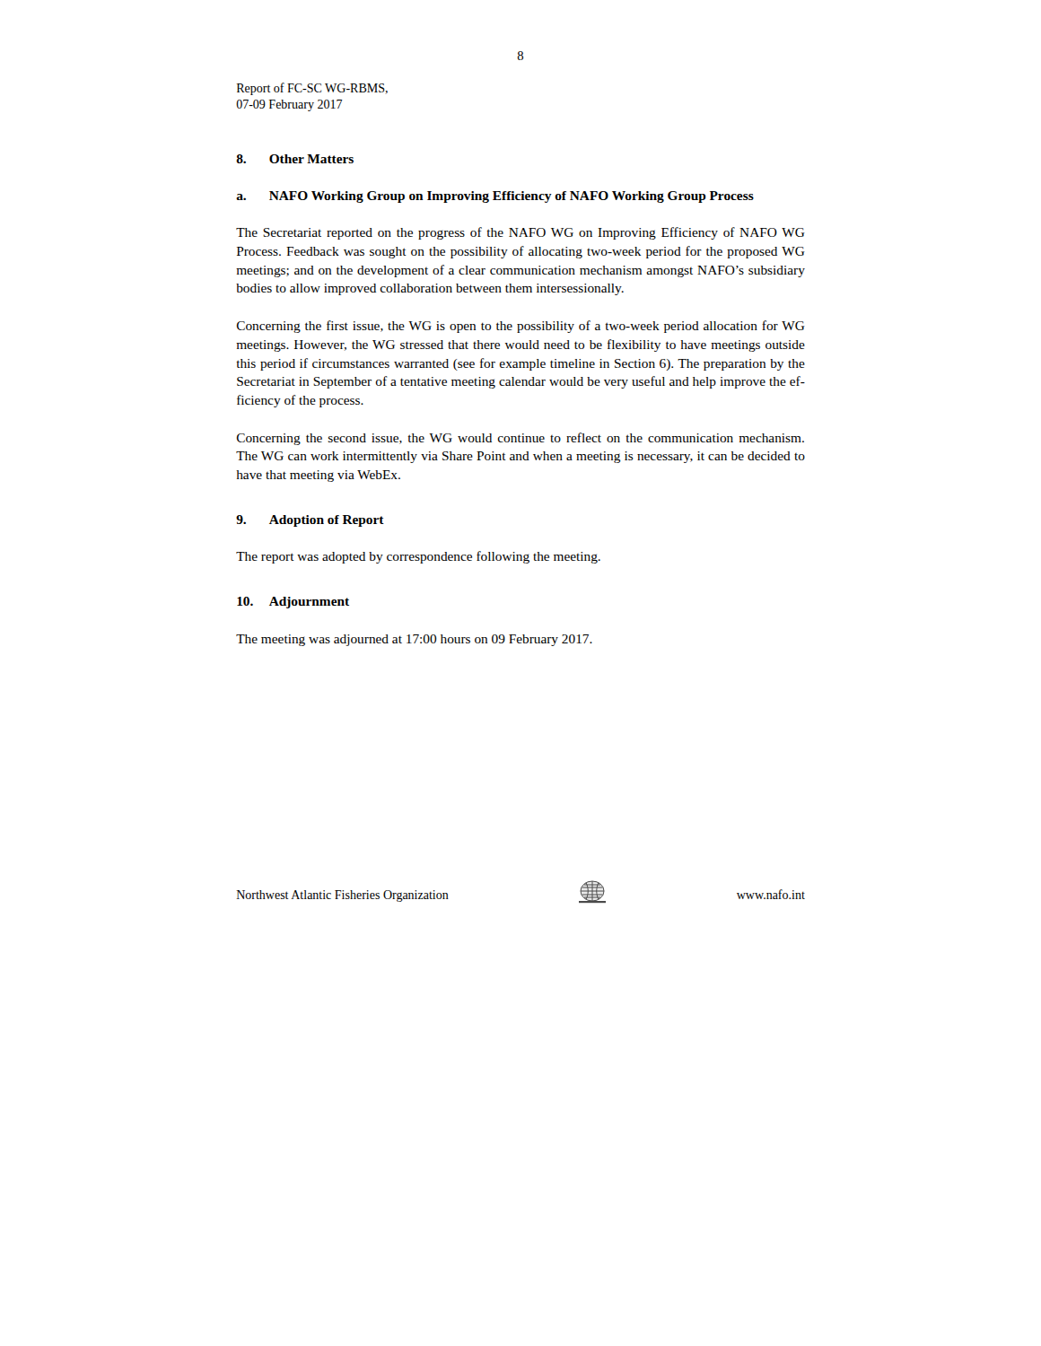8
Report of FC-SC WG-RBMS,
07-09 February 2017
8. Other Matters
a. NAFO Working Group on Improving Efficiency of NAFO Working Group Process
The Secretariat reported on the progress of the NAFO WG on Improving Efficiency of NAFO WG Process. Feedback was sought on the possibility of allocating two-week period for the proposed WG meetings; and on the development of a clear communication mechanism amongst NAFO’s subsidiary bodies to allow improved collaboration between them intersessionally.
Concerning the first issue, the WG is open to the possibility of a two-week period allocation for WG meetings. However, the WG stressed that there would need to be flexibility to have meetings outside this period if circumstances warranted (see for example timeline in Section 6). The preparation by the Secretariat in September of a tentative meeting calendar would be very useful and help improve the efficiency of the process.
Concerning the second issue, the WG would continue to reflect on the communication mechanism. The WG can work intermittently via Share Point and when a meeting is necessary, it can be decided to have that meeting via WebEx.
9. Adoption of Report
The report was adopted by correspondence following the meeting.
10. Adjournment
The meeting was adjourned at 17:00 hours on 09 February 2017.
Northwest Atlantic Fisheries Organization
www.nafo.int